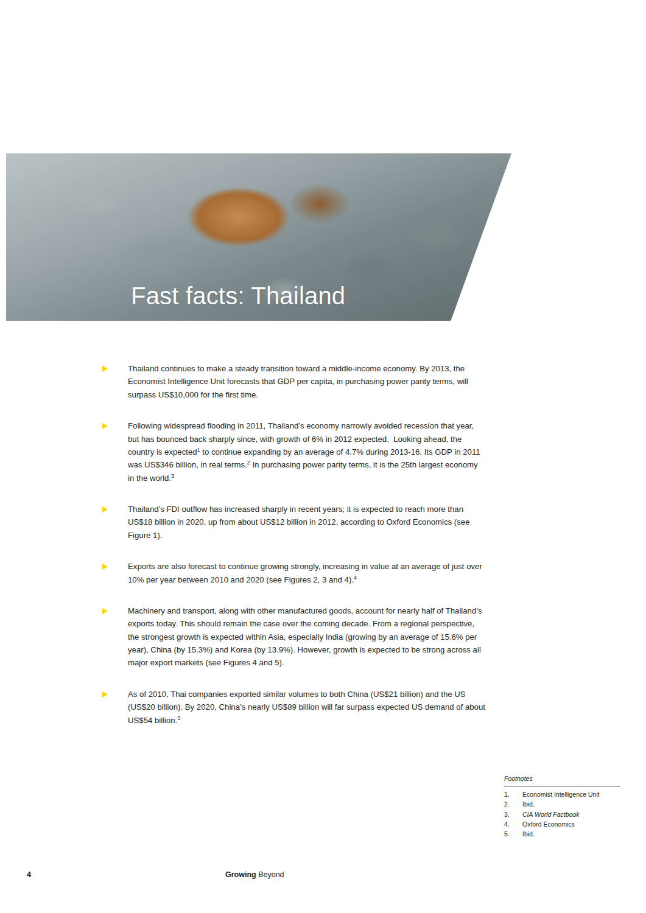Fast facts: Thailand
Thailand continues to make a steady transition toward a middle-income economy. By 2013, the Economist Intelligence Unit forecasts that GDP per capita, in purchasing power parity terms, will surpass US$10,000 for the first time.
Following widespread flooding in 2011, Thailand’s economy narrowly avoided recession that year, but has bounced back sharply since, with growth of 6% in 2012 expected. Looking ahead, the country is expected1 to continue expanding by an average of 4.7% during 2013-16. Its GDP in 2011 was US$346 billion, in real terms.2 In purchasing power parity terms, it is the 25th largest economy in the world.3
Thailand’s FDI outflow has increased sharply in recent years; it is expected to reach more than US$18 billion in 2020, up from about US$12 billion in 2012, according to Oxford Economics (see Figure 1).
Exports are also forecast to continue growing strongly, increasing in value at an average of just over 10% per year between 2010 and 2020 (see Figures 2, 3 and 4).4
Machinery and transport, along with other manufactured goods, account for nearly half of Thailand’s exports today. This should remain the case over the coming decade. From a regional perspective, the strongest growth is expected within Asia, especially India (growing by an average of 15.6% per year), China (by 15.3%) and Korea (by 13.9%). However, growth is expected to be strong across all major export markets (see Figures 4 and 5).
As of 2010, Thai companies exported similar volumes to both China (US$21 billion) and the US (US$20 billion). By 2020, China’s nearly US$89 billion will far surpass expected US demand of about US$54 billion.5
Footnotes
Economist Intelligence Unit
Ibid.
CIA World Factbook
Oxford Economics
Ibid.
4
Growing Beyond